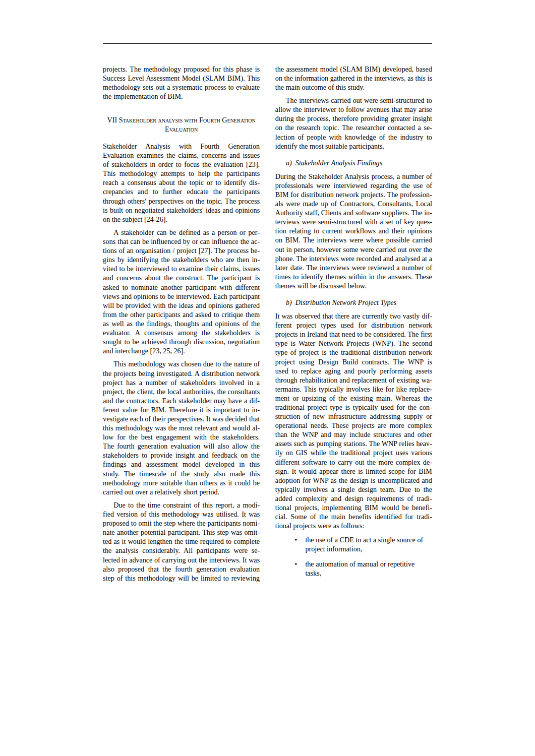projects. The methodology proposed for this phase is Success Level Assessment Model (SLAM BIM). This methodology sets out a systematic process to evaluate the implementation of BIM.
VII Stakeholder analysis with Fourth Generation Evaluation
Stakeholder Analysis with Fourth Generation Evaluation examines the claims, concerns and issues of stakeholders in order to focus the evaluation [23]. This methodology attempts to help the participants reach a consensus about the topic or to identify discrepancies and to further educate the participants through others' perspectives on the topic. The process is built on negotiated stakeholders' ideas and opinions on the subject [24-26].
A stakeholder can be defined as a person or persons that can be influenced by or can influence the actions of an organisation / project [27]. The process begins by identifying the stakeholders who are then invited to be interviewed to examine their claims, issues and concerns about the construct. The participant is asked to nominate another participant with different views and opinions to be interviewed. Each participant will be provided with the ideas and opinions gathered from the other participants and asked to critique them as well as the findings, thoughts and opinions of the evaluator. A consensus among the stakeholders is sought to be achieved through discussion, negotiation and interchange [23, 25, 26].
This methodology was chosen due to the nature of the projects being investigated. A distribution network project has a number of stakeholders involved in a project, the client, the local authorities, the consultants and the contractors. Each stakeholder may have a different value for BIM. Therefore it is important to investigate each of their perspectives. It was decided that this methodology was the most relevant and would allow for the best engagement with the stakeholders. The fourth generation evaluation will also allow the stakeholders to provide insight and feedback on the findings and assessment model developed in this study. The timescale of the study also made this methodology more suitable than others as it could be carried out over a relatively short period.
Due to the time constraint of this report, a modified version of this methodology was utilised. It was proposed to omit the step where the participants nominate another potential participant. This step was omitted as it would lengthen the time required to complete the analysis considerably. All participants were selected in advance of carrying out the interviews. It was also proposed that the fourth generation evaluation step of this methodology will be limited to reviewing the assessment model (SLAM BIM) developed, based on the information gathered in the interviews, as this is the main outcome of this study.
The interviews carried out were semi-structured to allow the interviewer to follow avenues that may arise during the process, therefore providing greater insight on the research topic. The researcher contacted a selection of people with knowledge of the industry to identify the most suitable participants.
a) Stakeholder Analysis Findings
During the Stakeholder Analysis process, a number of professionals were interviewed regarding the use of BIM for distribution network projects. The professionals were made up of Contractors, Consultants, Local Authority staff, Clients and software suppliers. The interviews were semi-structured with a set of key question relating to current workflows and their opinions on BIM. The interviews were where possible carried out in person, however some were carried out over the phone. The interviews were recorded and analysed at a later date. The interviews were reviewed a number of times to identify themes within in the answers. These themes will be discussed below.
b) Distribution Network Project Types
It was observed that there are currently two vastly different project types used for distribution network projects in Ireland that need to be considered. The first type is Water Network Projects (WNP). The second type of project is the traditional distribution network project using Design Build contracts. The WNP is used to replace aging and poorly performing assets through rehabilitation and replacement of existing watermains. This typically involves like for like replacement or upsizing of the existing main. Whereas the traditional project type is typically used for the construction of new infrastructure addressing supply or operational needs. These projects are more complex than the WNP and may include structures and other assets such as pumping stations. The WNP relies heavily on GIS while the traditional project uses various different software to carry out the more complex design. It would appear there is limited scope for BIM adoption for WNP as the design is uncomplicated and typically involves a single design team. Due to the added complexity and design requirements of traditional projects, implementing BIM would be beneficial. Some of the main benefits identified for traditional projects were as follows:
the use of a CDE to act a single source of project information,
the automation of manual or repetitive tasks,